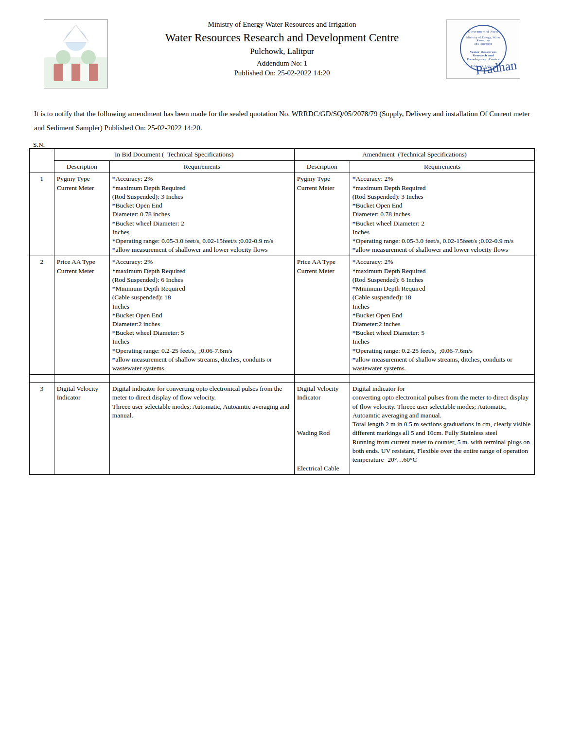Government of Nepal
Ministry of Energy, Water Resources
and Irrigation
Water Resources
Research and
Development Centre
Pulchowk, Lalitpur
Pradhan
Ministry of Energy Water Resources and Irrigation
Water Resources Research and Development Centre
Pulchowk, Lalitpur
Addendum No: 1
Published On: 25-02-2022 14:20
It is to notify that the following amendment has been made for the sealed quotation No. WRRDC/GD/SQ/05/2078/79 (Supply, Delivery and installation Of Current meter and Sediment Sampler) Published On: 25-02-2022 14:20.
| S.N. | In Bid Document ( Technical Specifications) | Amendment (Technical Specifications) |
| --- | --- | --- |
| Description | Requirements | Description | Requirements |
| 1 | Pygmy Type Current Meter | *Accuracy: 2% *maximum Depth Required (Rod Suspended): 3 Inches *Bucket Open End Diameter: 0.78 inches *Bucket wheel Diameter: 2 Inches *Operating range: 0.05-3.0 feet/s, 0.02-15feet/s ;0.02-0.9 m/s *allow measurement of shallower and lower velocity flows | Pygmy Type Current Meter | *Accuracy: 2% *maximum Depth Required (Rod Suspended): 3 Inches *Bucket Open End Diameter: 0.78 inches *Bucket wheel Diameter: 2 Inches *Operating range: 0.05-3.0 feet/s, 0.02-15feet/s ;0.02-0.9 m/s *allow measurement of shallower and lower velocity flows |
| 2 | Price AA Type Current Meter | *Accuracy: 2% *maximum Depth Required (Rod Suspended): 6 Inches *Minimum Depth Required (Cable suspended): 18 Inches *Bucket Open End Diameter:2 inches *Bucket wheel Diameter: 5 Inches *Operating range: 0.2-25 feet/s, ;0.06-7.6m/s *allow measurement of shallow streams, ditches, conduits or wastewater systems. | Price AA Type Current Meter | *Accuracy: 2% *maximum Depth Required (Rod Suspended): 6 Inches *Minimum Depth Required (Cable suspended): 18 Inches *Bucket Open End Diameter:2 inches *Bucket wheel Diameter: 5 Inches *Operating range: 0.2-25 feet/s, ;0.06-7.6m/s *allow measurement of shallow streams, ditches, conduits or wastewater systems. |
| 3 | Digital Velocity Indicator | Digital indicator for converting opto electronical pulses from the meter to direct display of flow velocity. Threee user selectable modes; Automatic, Autoamtic averaging and manual. | Digital Velocity Indicator Wading Rod Electrical Cable | Digital indicator for converting opto electronical pulses from the meter to direct display of flow velocity. Threee user selectable modes; Automatic, Autoamtic averaging and manual. Total length 2 m in 0.5 m sections graduations in cm, clearly visible different markings all 5 and 10cm. Fully Stainless steel Running from current meter to counter, 5 m. with terminal plugs on both ends. UV resistant, Flexible over the entire range of operation temperature -20°…60°C |